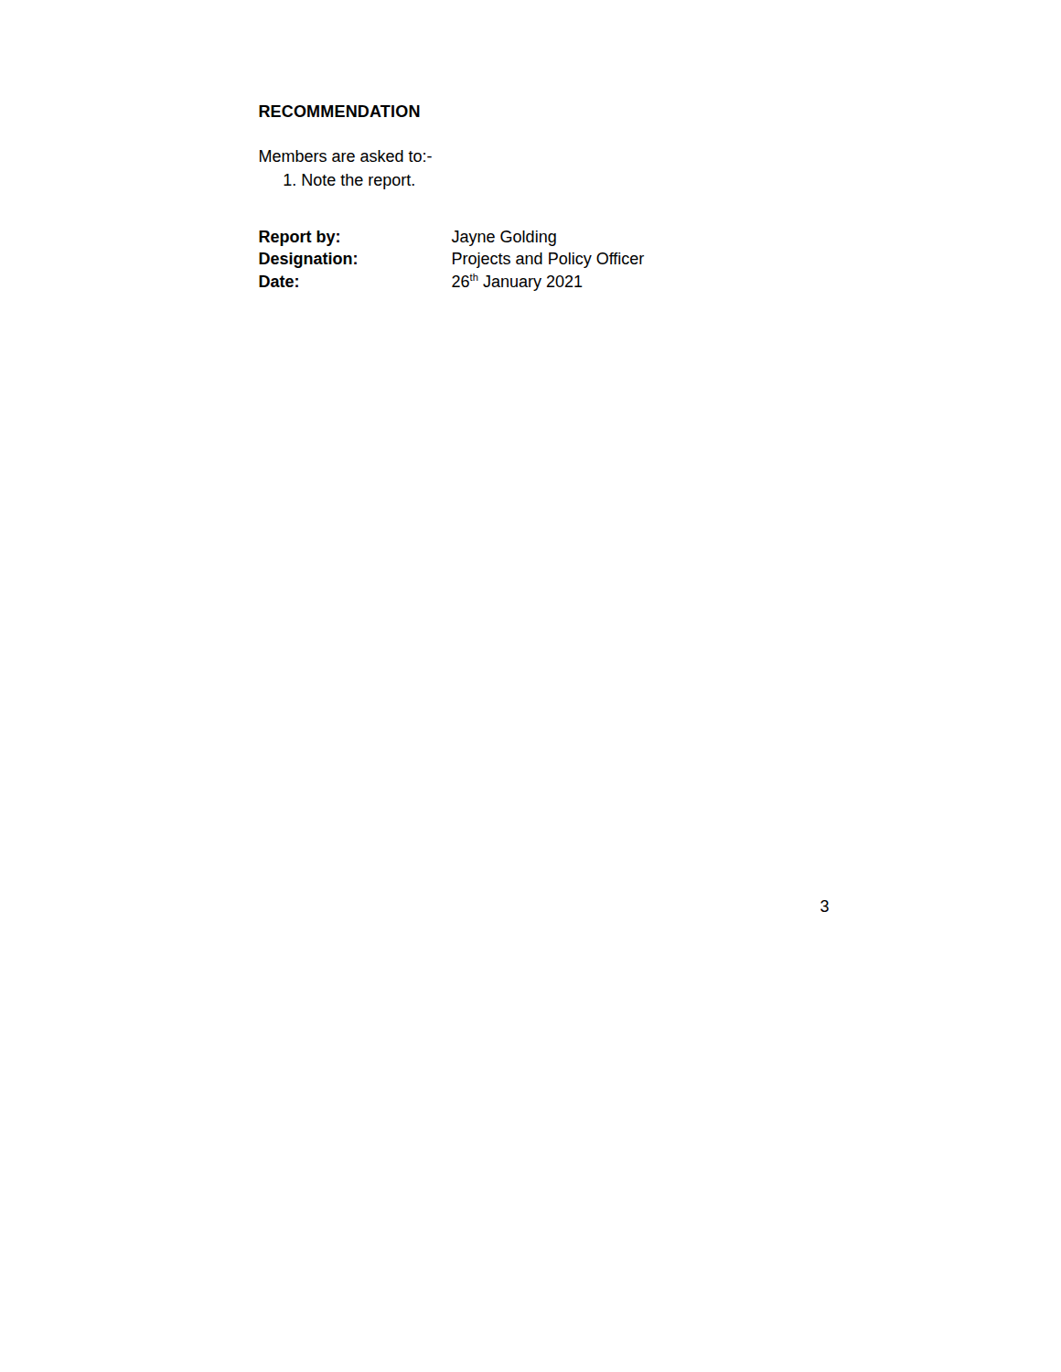RECOMMENDATION
Members are asked to:-
Note the report.
| Report by: | Jayne Golding |
| Designation: | Projects and Policy Officer |
| Date: | 26 th January 2021 |
3